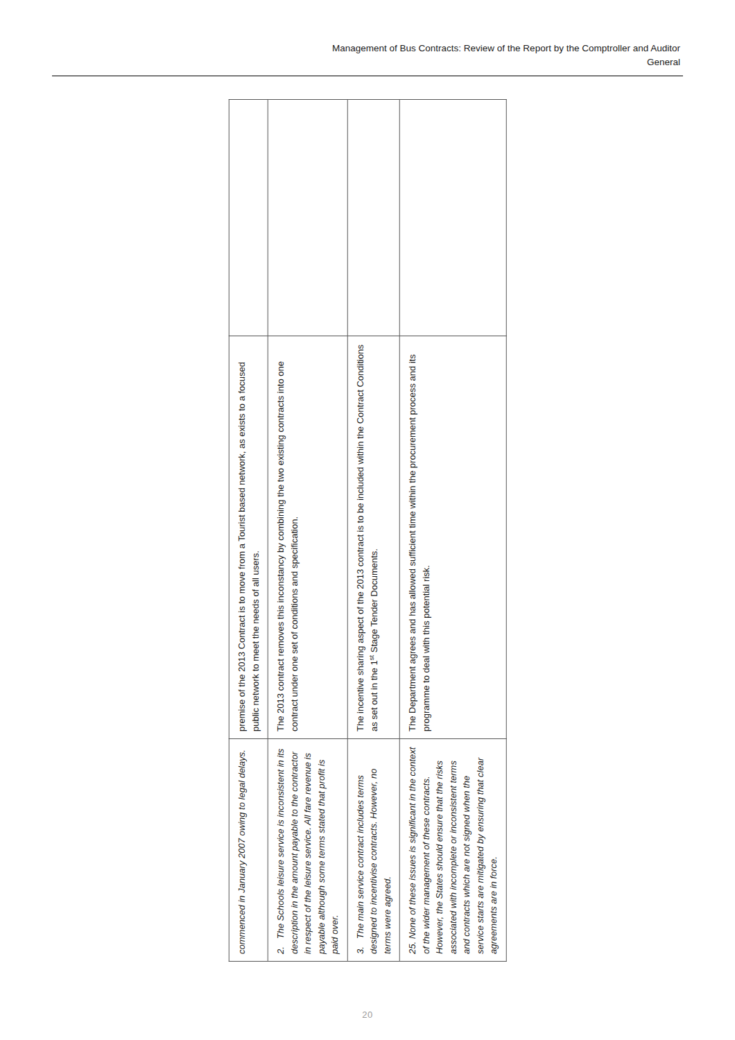Management of Bus Contracts: Review of the Report by the Comptroller and Auditor
General
| commenced in January 2007 owing to legal delays. | premise of the 2013 Contract is to move from a Tourist based network, as exists to a focused public network to meet the needs of all users. | |
| 2. The Schools leisure service is inconsistent in its description in the amount payable to the contractor in respect of the leisure service. All fare revenue is payable although some terms stated that profit is paid over. | The 2013 contract removes this inconstancy by combining the two existing contracts into one contract under one set of conditions and specification. | |
| 3. The main service contract includes terms designed to incentivise contracts. However, no terms were agreed. | The incentive sharing aspect of the 2013 contract is to be included within the Contract Conditions as set out in the 1 st Stage Tender Documents. | |
| 25. None of these issues is significant in the context of the wider management of these contracts. However, the States should ensure that the risks associated with incomplete or inconsistent terms and contracts which are not signed when the service starts are mitigated by ensuring that clear agreements are in force. | The Department agrees and has allowed sufficient time within the procurement process and its programme to deal with this potential risk. | |
20